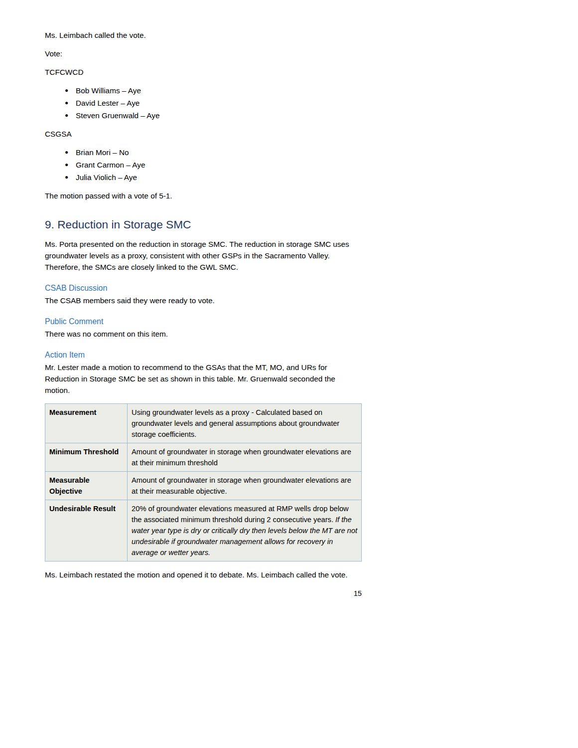Ms. Leimbach called the vote.
Vote:
TCFCWCD
Bob Williams – Aye
David Lester – Aye
Steven Gruenwald – Aye
CSGSA
Brian Mori – No
Grant Carmon – Aye
Julia Violich – Aye
The motion passed with a vote of 5-1.
9. Reduction in Storage SMC
Ms. Porta presented on the reduction in storage SMC. The reduction in storage SMC uses groundwater levels as a proxy, consistent with other GSPs in the Sacramento Valley. Therefore, the SMCs are closely linked to the GWL SMC.
CSAB Discussion
The CSAB members said they were ready to vote.
Public Comment
There was no comment on this item.
Action Item
Mr. Lester made a motion to recommend to the GSAs that the MT, MO, and URs for Reduction in Storage SMC be set as shown in this table. Mr. Gruenwald seconded the motion.
| Measurement | Using groundwater levels as a proxy - Calculated based on groundwater levels and general assumptions about groundwater storage coefficients. |
| Minimum Threshold | Amount of groundwater in storage when groundwater elevations are at their minimum threshold |
| Measurable Objective | Amount of groundwater in storage when groundwater elevations are at their measurable objective. |
| Undesirable Result | 20% of groundwater elevations measured at RMP wells drop below the associated minimum threshold during 2 consecutive years. If the water year type is dry or critically dry then levels below the MT are not undesirable if groundwater management allows for recovery in average or wetter years. |
Ms. Leimbach restated the motion and opened it to debate. Ms. Leimbach called the vote.
15